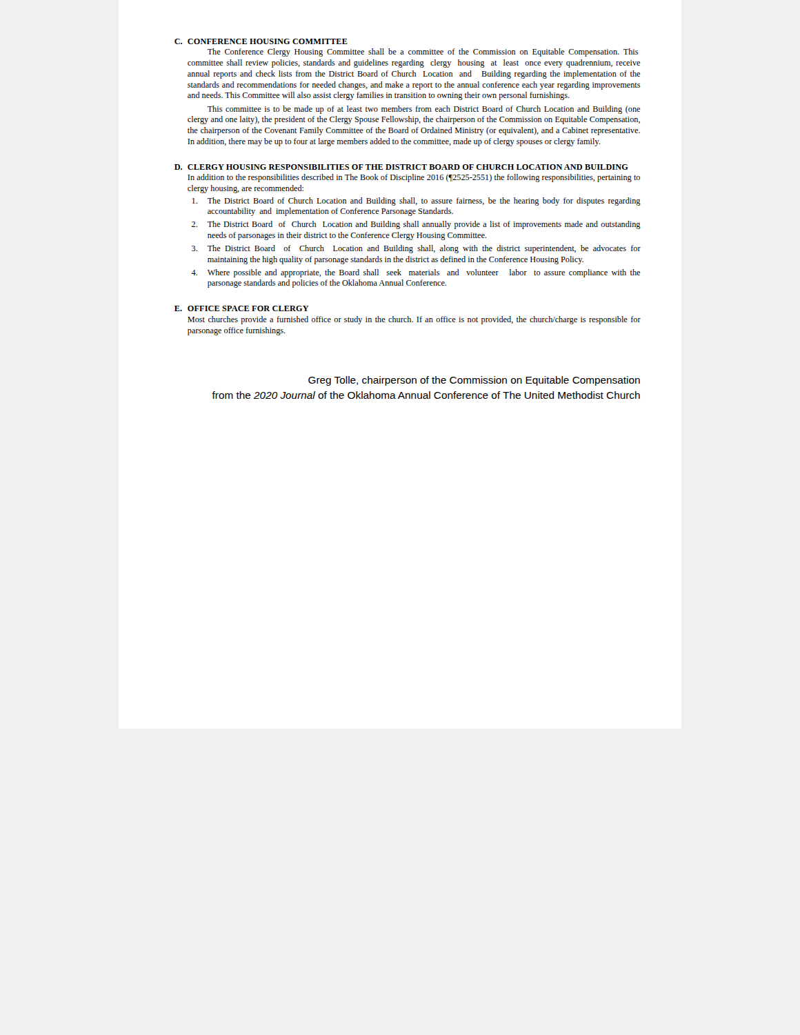C. CONFERENCE HOUSING COMMITTEE
The Conference Clergy Housing Committee shall be a committee of the Commission on Equitable Compensation. This committee shall review policies, standards and guidelines regarding clergy housing at least once every quadrennium, receive annual reports and check lists from the District Board of Church Location and Building regarding the implementation of the standards and recommendations for needed changes, and make a report to the annual conference each year regarding improvements and needs. This Committee will also assist clergy families in transition to owning their own personal furnishings.
This committee is to be made up of at least two members from each District Board of Church Location and Building (one clergy and one laity), the president of the Clergy Spouse Fellowship, the chairperson of the Commission on Equitable Compensation, the chairperson of the Covenant Family Committee of the Board of Ordained Ministry (or equivalent), and a Cabinet representative. In addition, there may be up to four at large members added to the committee, made up of clergy spouses or clergy family.
D. CLERGY HOUSING RESPONSIBILITIES OF THE DISTRICT BOARD OF CHURCH LOCATION AND BUILDING
In addition to the responsibilities described in The Book of Discipline 2016 (¶2525-2551) the following responsibilities, pertaining to clergy housing, are recommended:
The District Board of Church Location and Building shall, to assure fairness, be the hearing body for disputes regarding accountability and implementation of Conference Parsonage Standards.
The District Board of Church Location and Building shall annually provide a list of improvements made and outstanding needs of parsonages in their district to the Conference Clergy Housing Committee.
The District Board of Church Location and Building shall, along with the district superintendent, be advocates for maintaining the high quality of parsonage standards in the district as defined in the Conference Housing Policy.
Where possible and appropriate, the Board shall seek materials and volunteer labor to assure compliance with the parsonage standards and policies of the Oklahoma Annual Conference.
E. OFFICE SPACE FOR CLERGY
Most churches provide a furnished office or study in the church. If an office is not provided, the church/charge is responsible for parsonage office furnishings.
Greg Tolle, chairperson of the Commission on Equitable Compensation
from the 2020 Journal of the Oklahoma Annual Conference of The United Methodist Church